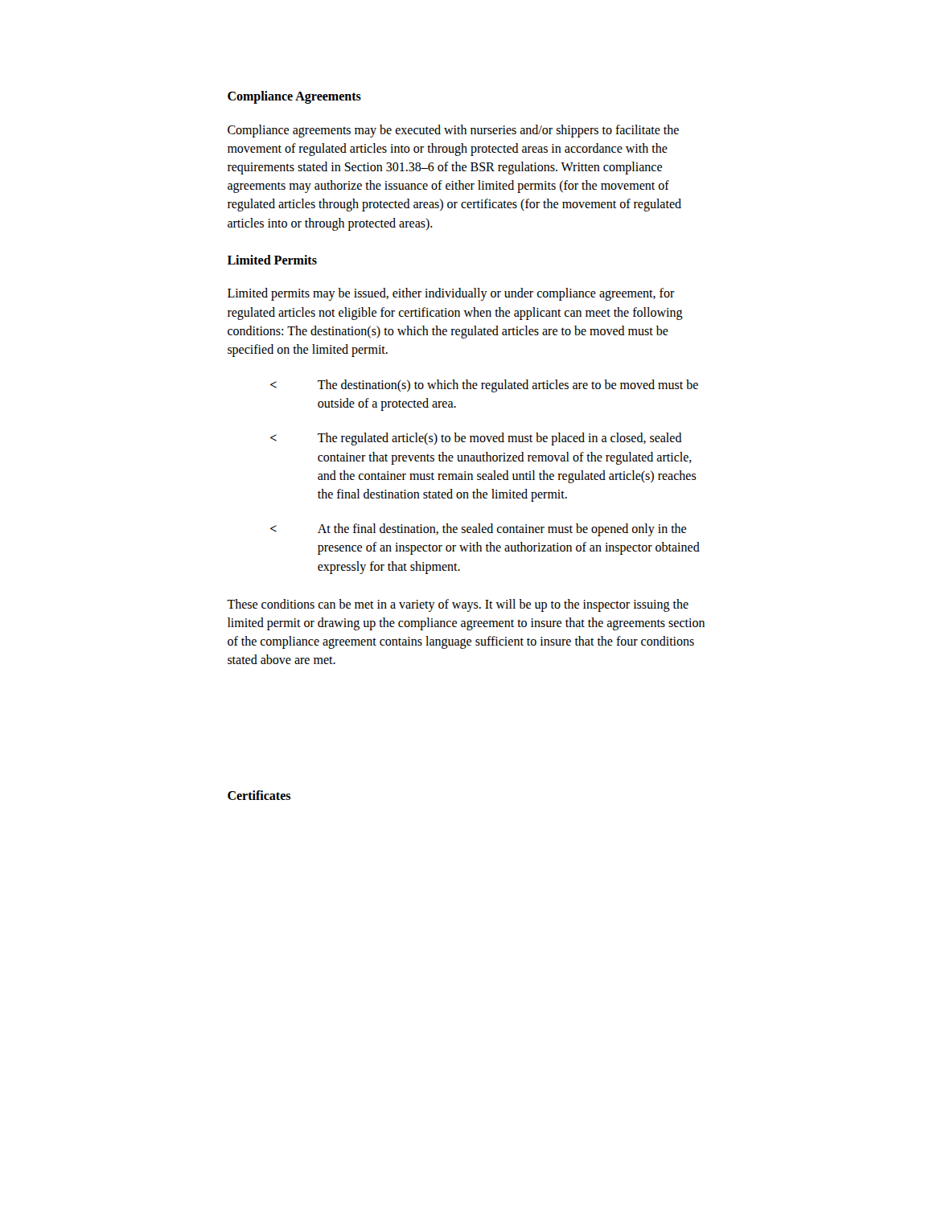Compliance Agreements
Compliance agreements may be executed with nurseries and/or shippers to facilitate the movement of regulated articles into or through protected areas in accordance with the requirements stated in Section 301.38–6 of the BSR regulations. Written compliance agreements may authorize the issuance of either limited permits (for the movement of regulated articles through protected areas) or certificates (for the movement of regulated articles into or through protected areas).
Limited Permits
Limited permits may be issued, either individually or under compliance agreement, for regulated articles not eligible for certification when the applicant can meet the following conditions: The destination(s) to which the regulated articles are to be moved must be specified on the limited permit.
The destination(s) to which the regulated articles are to be moved must be outside of a protected area.
The regulated article(s) to be moved must be placed in a closed, sealed container that prevents the unauthorized removal of the regulated article, and the container must remain sealed until the regulated article(s) reaches the final destination stated on the limited permit.
At the final destination, the sealed container must be opened only in the presence of an inspector or with the authorization of an inspector obtained expressly for that shipment.
These conditions can be met in a variety of ways. It will be up to the inspector issuing the limited permit or drawing up the compliance agreement to insure that the agreements section of the compliance agreement contains language sufficient to insure that the four conditions stated above are met.
Certificates